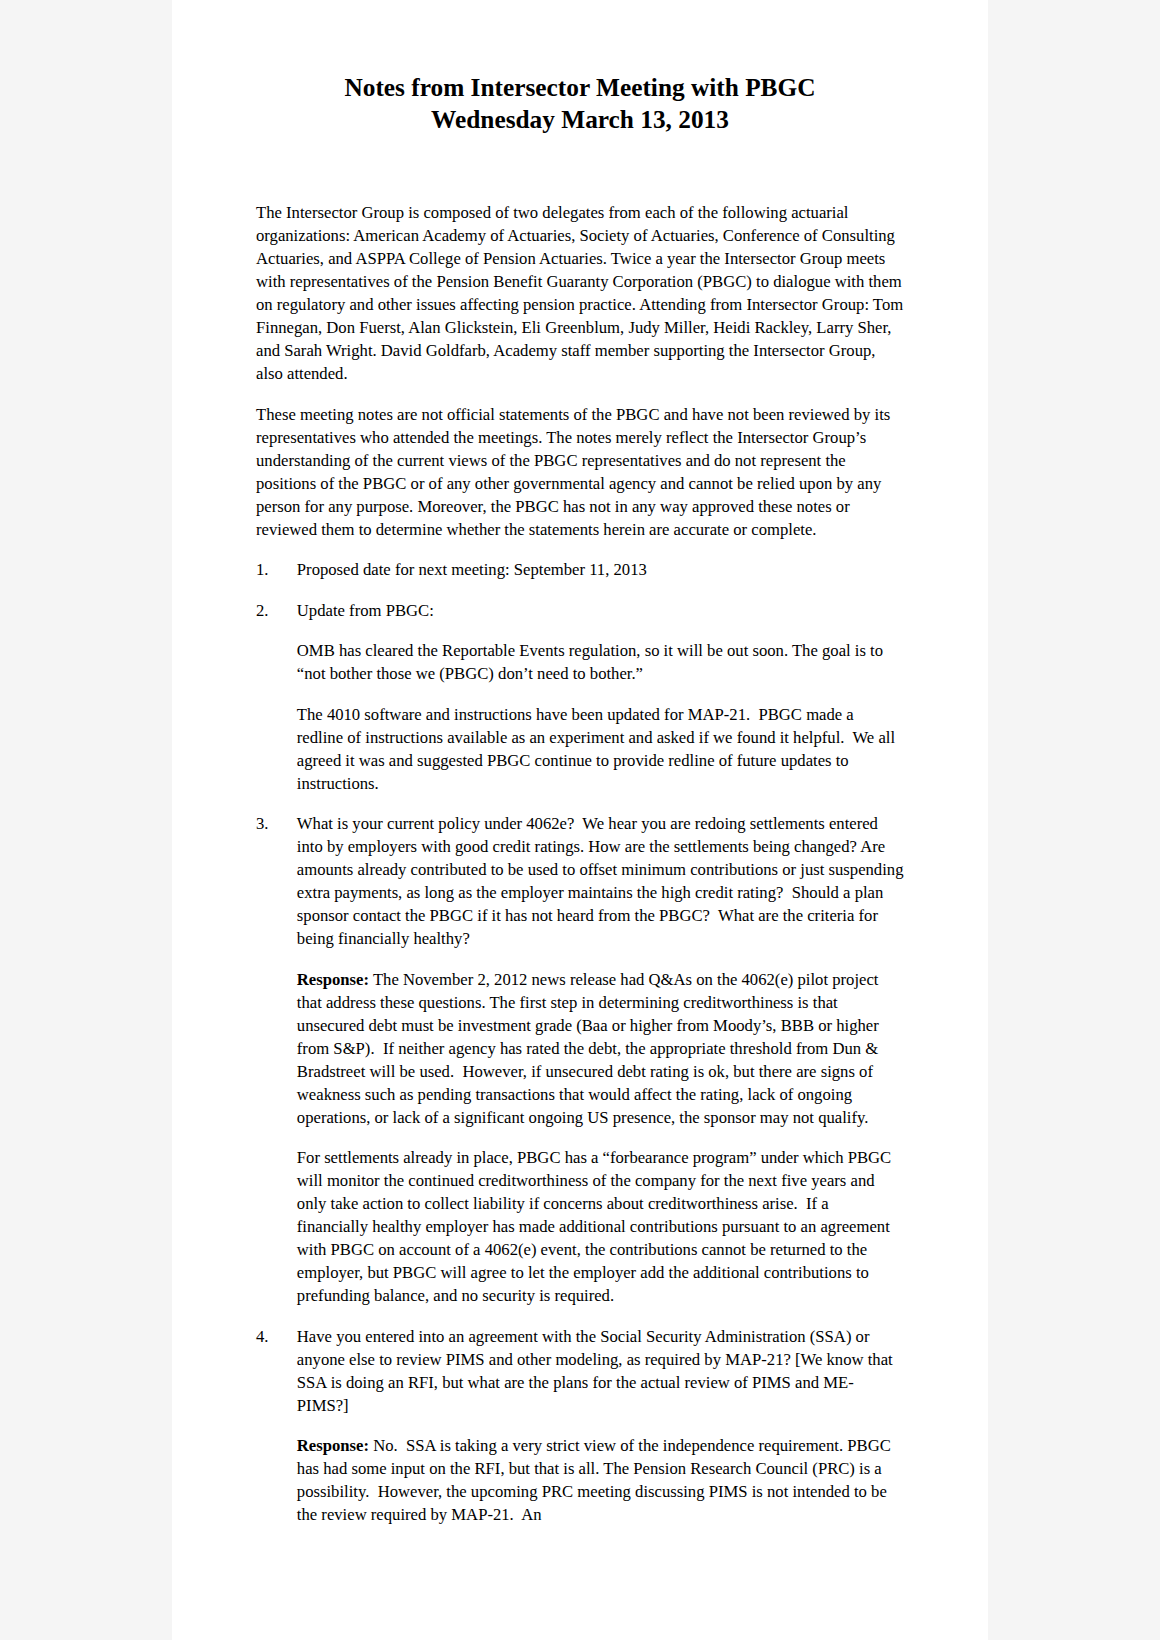Notes from Intersector Meeting with PBGC
Wednesday March 13, 2013
The Intersector Group is composed of two delegates from each of the following actuarial organizations: American Academy of Actuaries, Society of Actuaries, Conference of Consulting Actuaries, and ASPPA College of Pension Actuaries. Twice a year the Intersector Group meets with representatives of the Pension Benefit Guaranty Corporation (PBGC) to dialogue with them on regulatory and other issues affecting pension practice. Attending from Intersector Group: Tom Finnegan, Don Fuerst, Alan Glickstein, Eli Greenblum, Judy Miller, Heidi Rackley, Larry Sher, and Sarah Wright. David Goldfarb, Academy staff member supporting the Intersector Group, also attended.
These meeting notes are not official statements of the PBGC and have not been reviewed by its representatives who attended the meetings. The notes merely reflect the Intersector Group’s understanding of the current views of the PBGC representatives and do not represent the positions of the PBGC or of any other governmental agency and cannot be relied upon by any person for any purpose. Moreover, the PBGC has not in any way approved these notes or reviewed them to determine whether the statements herein are accurate or complete.
1.
Proposed date for next meeting: September 11, 2013
2.
Update from PBGC:
OMB has cleared the Reportable Events regulation, so it will be out soon. The goal is to “not bother those we (PBGC) don’t need to bother.”
The 4010 software and instructions have been updated for MAP-21. PBGC made a redline of instructions available as an experiment and asked if we found it helpful. We all agreed it was and suggested PBGC continue to provide redline of future updates to instructions.
3.
What is your current policy under 4062e? We hear you are redoing settlements entered into by employers with good credit ratings. How are the settlements being changed? Are amounts already contributed to be used to offset minimum contributions or just suspending extra payments, as long as the employer maintains the high credit rating? Should a plan sponsor contact the PBGC if it has not heard from the PBGC? What are the criteria for being financially healthy?
Response: The November 2, 2012 news release had Q&As on the 4062(e) pilot project that address these questions. The first step in determining creditworthiness is that unsecured debt must be investment grade (Baa or higher from Moody’s, BBB or higher from S&P). If neither agency has rated the debt, the appropriate threshold from Dun & Bradstreet will be used. However, if unsecured debt rating is ok, but there are signs of weakness such as pending transactions that would affect the rating, lack of ongoing operations, or lack of a significant ongoing US presence, the sponsor may not qualify.
For settlements already in place, PBGC has a “forbearance program” under which PBGC will monitor the continued creditworthiness of the company for the next five years and only take action to collect liability if concerns about creditworthiness arise. If a financially healthy employer has made additional contributions pursuant to an agreement with PBGC on account of a 4062(e) event, the contributions cannot be returned to the employer, but PBGC will agree to let the employer add the additional contributions to prefunding balance, and no security is required.
4.
Have you entered into an agreement with the Social Security Administration (SSA) or anyone else to review PIMS and other modeling, as required by MAP-21? [We know that SSA is doing an RFI, but what are the plans for the actual review of PIMS and ME-PIMS?]
Response: No. SSA is taking a very strict view of the independence requirement. PBGC has had some input on the RFI, but that is all. The Pension Research Council (PRC) is a possibility. However, the upcoming PRC meeting discussing PIMS is not intended to be the review required by MAP-21. An